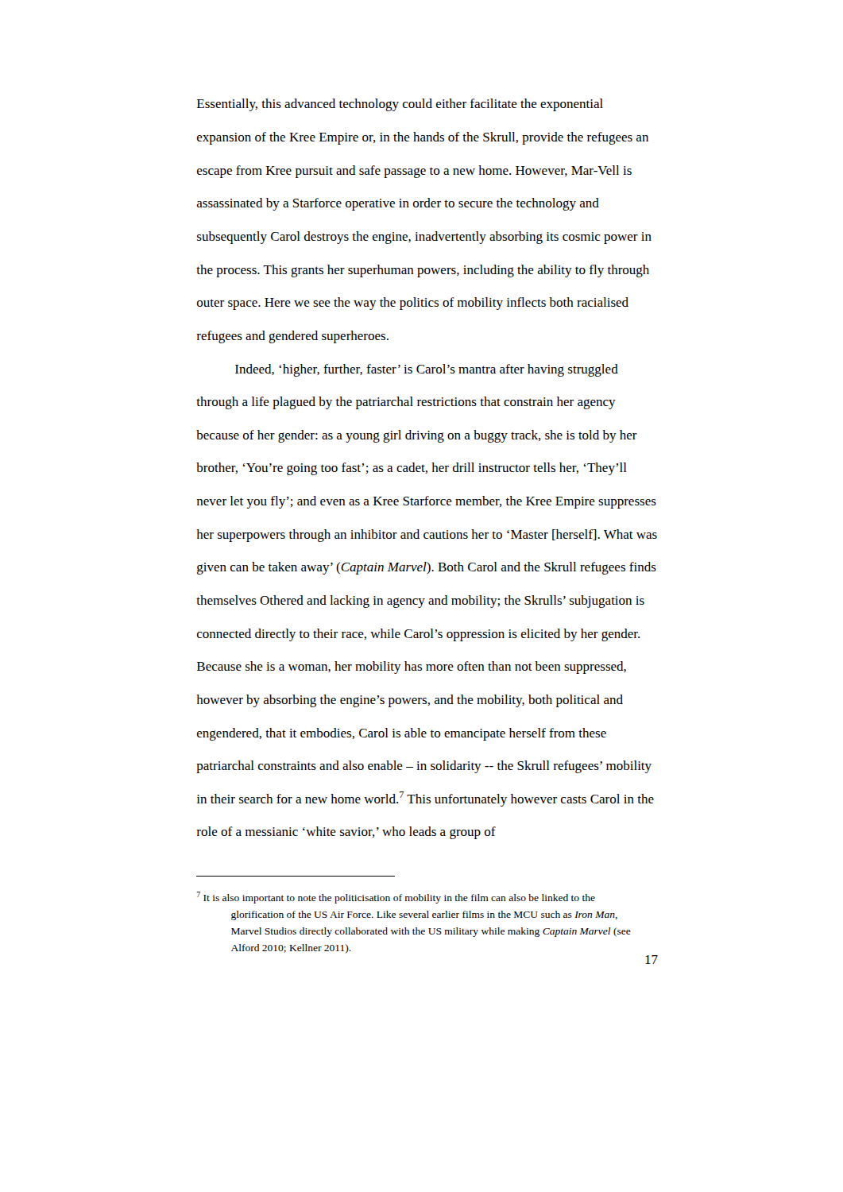Essentially, this advanced technology could either facilitate the exponential expansion of the Kree Empire or, in the hands of the Skrull, provide the refugees an escape from Kree pursuit and safe passage to a new home. However, Mar-Vell is assassinated by a Starforce operative in order to secure the technology and subsequently Carol destroys the engine, inadvertently absorbing its cosmic power in the process. This grants her superhuman powers, including the ability to fly through outer space. Here we see the way the politics of mobility inflects both racialised refugees and gendered superheroes.
Indeed, ‘higher, further, faster’ is Carol’s mantra after having struggled through a life plagued by the patriarchal restrictions that constrain her agency because of her gender: as a young girl driving on a buggy track, she is told by her brother, ‘You’re going too fast’; as a cadet, her drill instructor tells her, ‘They’ll never let you fly’; and even as a Kree Starforce member, the Kree Empire suppresses her superpowers through an inhibitor and cautions her to ‘Master [herself]. What was given can be taken away’ (Captain Marvel). Both Carol and the Skrull refugees finds themselves Othered and lacking in agency and mobility; the Skrulls’ subjugation is connected directly to their race, while Carol’s oppression is elicited by her gender. Because she is a woman, her mobility has more often than not been suppressed, however by absorbing the engine’s powers, and the mobility, both political and engendered, that it embodies, Carol is able to emancipate herself from these patriarchal constraints and also enable – in solidarity -- the Skrull refugees’ mobility in their search for a new home world.7 This unfortunately however casts Carol in the role of a messianic ‘white savior,’ who leads a group of
7 It is also important to note the politicisation of mobility in the film can also be linked to the
glorification of the US Air Force. Like several earlier films in the MCU such as Iron Man,
Marvel Studios directly collaborated with the US military while making Captain Marvel (see
Alford 2010; Kellner 2011).
17